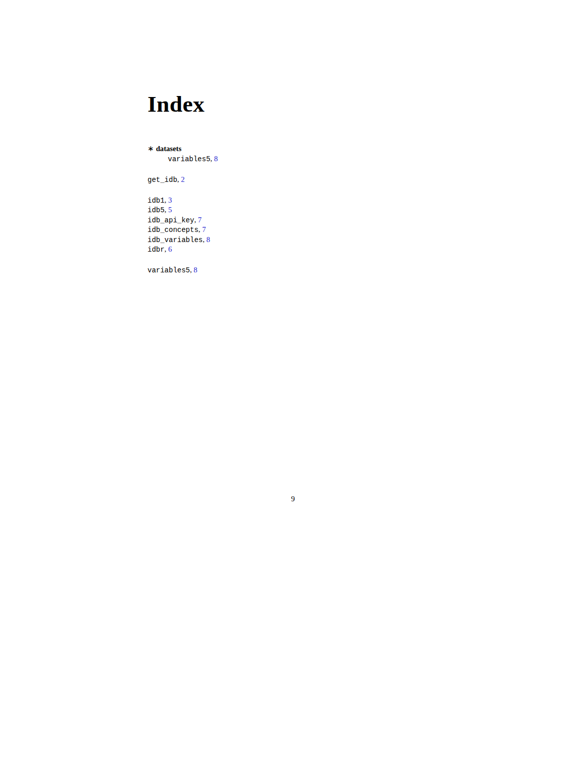Index
∗ datasets
variables5, 8
get_idb, 2
idb1, 3
idb5, 5
idb_api_key, 7
idb_concepts, 7
idb_variables, 8
idbr, 6
variables5, 8
9